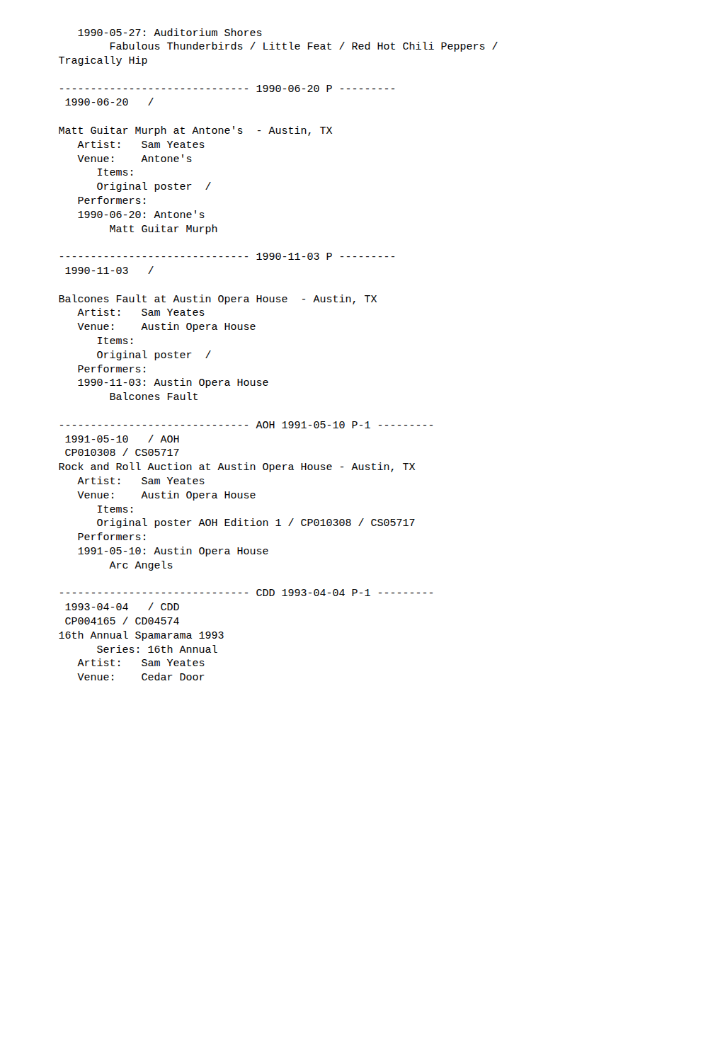1990-05-27: Auditorium Shores
        Fabulous Thunderbirds / Little Feat / Red Hot Chili Peppers / 
Tragically Hip

------------------------------ 1990-06-20 P ---------
 1990-06-20   / 

Matt Guitar Murph at Antone's  - Austin, TX
   Artist:   Sam Yeates
   Venue:    Antone's
      Items:
      Original poster  / 
   Performers:
   1990-06-20: Antone's
        Matt Guitar Murph

------------------------------ 1990-11-03 P ---------
 1990-11-03   / 

Balcones Fault at Austin Opera House  - Austin, TX
   Artist:   Sam Yeates
   Venue:    Austin Opera House
      Items:
      Original poster  / 
   Performers:
   1990-11-03: Austin Opera House
        Balcones Fault

------------------------------ AOH 1991-05-10 P-1 ---------
 1991-05-10   / AOH 
 CP010308 / CS05717
Rock and Roll Auction at Austin Opera House - Austin, TX
   Artist:   Sam Yeates
   Venue:    Austin Opera House
      Items:
      Original poster AOH Edition 1 / CP010308 / CS05717
   Performers:
   1991-05-10: Austin Opera House
        Arc Angels

------------------------------ CDD 1993-04-04 P-1 ---------
 1993-04-04   / CDD 
 CP004165 / CD04574
16th Annual Spamarama 1993
      Series: 16th Annual
   Artist:   Sam Yeates
   Venue:    Cedar Door